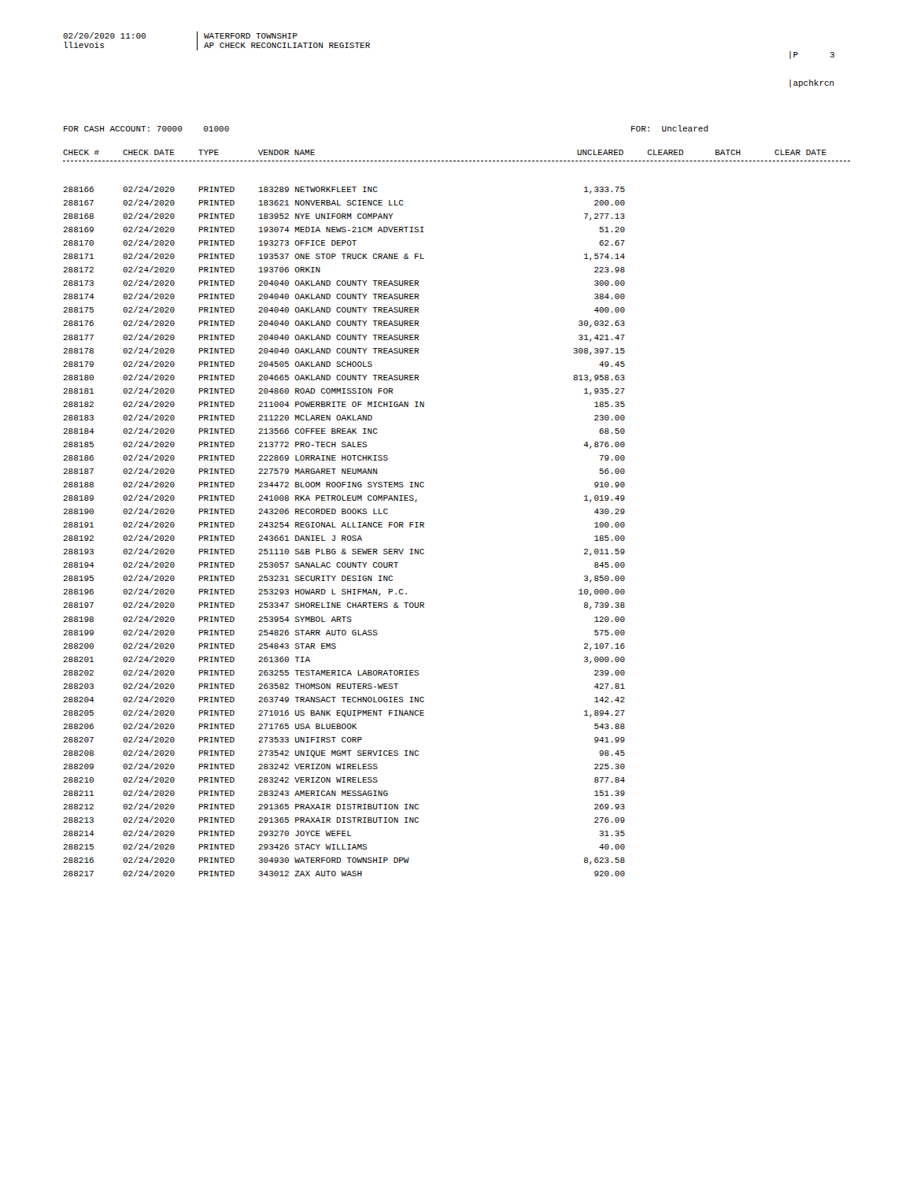02/20/2020 11:00
llievois
WATERFORD TOWNSHIP
AP CHECK RECONCILIATION REGISTER
|P 3
|apchkrcn
FOR CASH ACCOUNT: 70000 01000
FOR: Uncleared
| CHECK # | CHECK DATE | TYPE | VENDOR NAME | UNCLEARED | CLEARED | BATCH | CLEAR DATE |
| --- | --- | --- | --- | --- | --- | --- | --- |
| 288166 | 02/24/2020 | PRINTED | 183289 NETWORKFLEET INC | 1,333.75 | | | |
| 288167 | 02/24/2020 | PRINTED | 183621 NONVERBAL SCIENCE LLC | 200.00 | | | |
| 288168 | 02/24/2020 | PRINTED | 183952 NYE UNIFORM COMPANY | 7,277.13 | | | |
| 288169 | 02/24/2020 | PRINTED | 193074 MEDIA NEWS-21CM ADVERTISI | 51.20 | | | |
| 288170 | 02/24/2020 | PRINTED | 193273 OFFICE DEPOT | 62.67 | | | |
| 288171 | 02/24/2020 | PRINTED | 193537 ONE STOP TRUCK CRANE & FL | 1,574.14 | | | |
| 288172 | 02/24/2020 | PRINTED | 193706 ORKIN | 223.98 | | | |
| 288173 | 02/24/2020 | PRINTED | 204040 OAKLAND COUNTY TREASURER | 300.00 | | | |
| 288174 | 02/24/2020 | PRINTED | 204040 OAKLAND COUNTY TREASURER | 384.00 | | | |
| 288175 | 02/24/2020 | PRINTED | 204040 OAKLAND COUNTY TREASURER | 400.00 | | | |
| 288176 | 02/24/2020 | PRINTED | 204040 OAKLAND COUNTY TREASURER | 30,032.63 | | | |
| 288177 | 02/24/2020 | PRINTED | 204040 OAKLAND COUNTY TREASURER | 31,421.47 | | | |
| 288178 | 02/24/2020 | PRINTED | 204040 OAKLAND COUNTY TREASURER | 308,397.15 | | | |
| 288179 | 02/24/2020 | PRINTED | 204505 OAKLAND SCHOOLS | 49.45 | | | |
| 288180 | 02/24/2020 | PRINTED | 204665 OAKLAND COUNTY TREASURER | 813,958.63 | | | |
| 288181 | 02/24/2020 | PRINTED | 204860 ROAD COMMISSION FOR | 1,935.27 | | | |
| 288182 | 02/24/2020 | PRINTED | 211004 POWERBRITE OF MICHIGAN IN | 185.35 | | | |
| 288183 | 02/24/2020 | PRINTED | 211220 MCLAREN OAKLAND | 230.00 | | | |
| 288184 | 02/24/2020 | PRINTED | 213566 COFFEE BREAK INC | 68.50 | | | |
| 288185 | 02/24/2020 | PRINTED | 213772 PRO-TECH SALES | 4,876.00 | | | |
| 288186 | 02/24/2020 | PRINTED | 222869 LORRAINE HOTCHKISS | 79.00 | | | |
| 288187 | 02/24/2020 | PRINTED | 227579 MARGARET NEUMANN | 56.00 | | | |
| 288188 | 02/24/2020 | PRINTED | 234472 BLOOM ROOFING SYSTEMS INC | 910.90 | | | |
| 288189 | 02/24/2020 | PRINTED | 241008 RKA PETROLEUM COMPANIES, | 1,019.49 | | | |
| 288190 | 02/24/2020 | PRINTED | 243206 RECORDED BOOKS LLC | 430.29 | | | |
| 288191 | 02/24/2020 | PRINTED | 243254 REGIONAL ALLIANCE FOR FIR | 100.00 | | | |
| 288192 | 02/24/2020 | PRINTED | 243661 DANIEL J ROSA | 185.00 | | | |
| 288193 | 02/24/2020 | PRINTED | 251110 S&B PLBG & SEWER SERV INC | 2,011.59 | | | |
| 288194 | 02/24/2020 | PRINTED | 253057 SANALAC COUNTY COURT | 845.00 | | | |
| 288195 | 02/24/2020 | PRINTED | 253231 SECURITY DESIGN INC | 3,850.00 | | | |
| 288196 | 02/24/2020 | PRINTED | 253293 HOWARD L SHIFMAN, P.C. | 10,000.00 | | | |
| 288197 | 02/24/2020 | PRINTED | 253347 SHORELINE CHARTERS & TOUR | 8,739.38 | | | |
| 288198 | 02/24/2020 | PRINTED | 253954 SYMBOL ARTS | 120.00 | | | |
| 288199 | 02/24/2020 | PRINTED | 254826 STARR AUTO GLASS | 575.00 | | | |
| 288200 | 02/24/2020 | PRINTED | 254843 STAR EMS | 2,107.16 | | | |
| 288201 | 02/24/2020 | PRINTED | 261360 TIA | 3,000.00 | | | |
| 288202 | 02/24/2020 | PRINTED | 263255 TESTAMERICA LABORATORIES | 239.00 | | | |
| 288203 | 02/24/2020 | PRINTED | 263582 THOMSON REUTERS-WEST | 427.81 | | | |
| 288204 | 02/24/2020 | PRINTED | 263749 TRANSACT TECHNOLOGIES INC | 142.42 | | | |
| 288205 | 02/24/2020 | PRINTED | 271016 US BANK EQUIPMENT FINANCE | 1,894.27 | | | |
| 288206 | 02/24/2020 | PRINTED | 271765 USA BLUEBOOK | 543.88 | | | |
| 288207 | 02/24/2020 | PRINTED | 273533 UNIFIRST CORP | 941.99 | | | |
| 288208 | 02/24/2020 | PRINTED | 273542 UNIQUE MGMT SERVICES INC | 98.45 | | | |
| 288209 | 02/24/2020 | PRINTED | 283242 VERIZON WIRELESS | 225.30 | | | |
| 288210 | 02/24/2020 | PRINTED | 283242 VERIZON WIRELESS | 877.84 | | | |
| 288211 | 02/24/2020 | PRINTED | 283243 AMERICAN MESSAGING | 151.39 | | | |
| 288212 | 02/24/2020 | PRINTED | 291365 PRAXAIR DISTRIBUTION INC | 269.93 | | | |
| 288213 | 02/24/2020 | PRINTED | 291365 PRAXAIR DISTRIBUTION INC | 276.09 | | | |
| 288214 | 02/24/2020 | PRINTED | 293270 JOYCE WEFEL | 31.35 | | | |
| 288215 | 02/24/2020 | PRINTED | 293426 STACY WILLIAMS | 40.00 | | | |
| 288216 | 02/24/2020 | PRINTED | 304930 WATERFORD TOWNSHIP DPW | 8,623.58 | | | |
| 288217 | 02/24/2020 | PRINTED | 343012 ZAX AUTO WASH | 920.00 | | | |